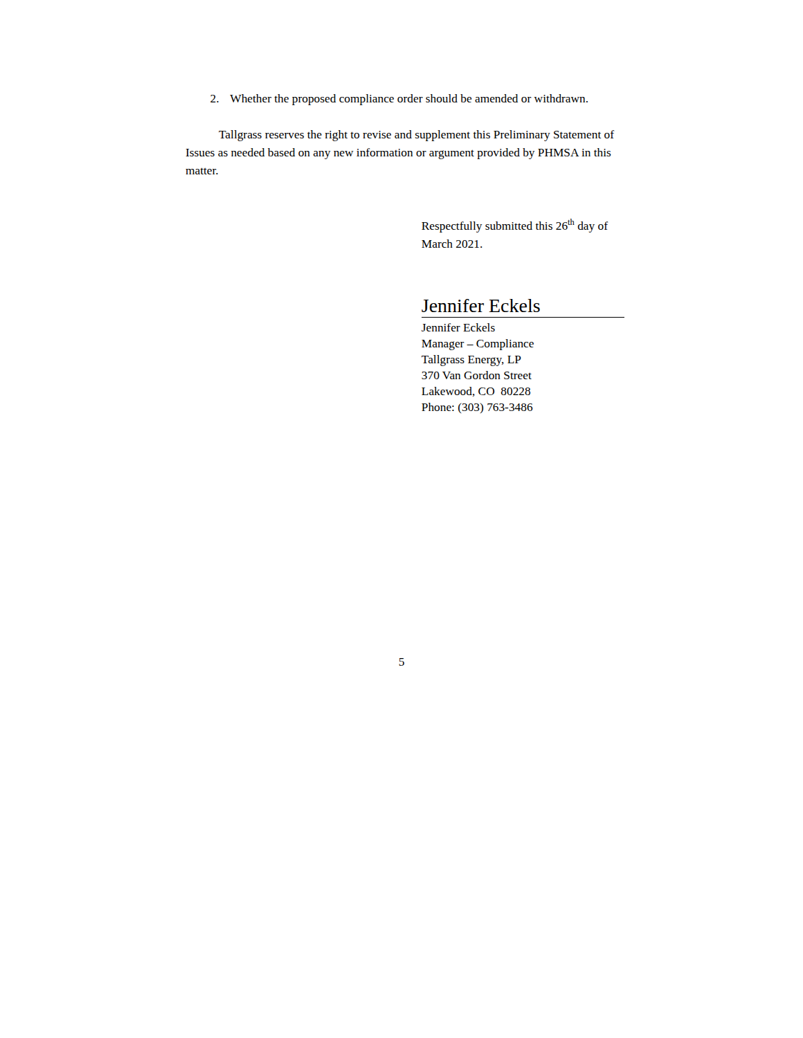Whether the proposed compliance order should be amended or withdrawn.
Tallgrass reserves the right to revise and supplement this Preliminary Statement of Issues as needed based on any new information or argument provided by PHMSA in this matter.
Respectfully submitted this 26th day of March 2021.
Jennifer Eckels
Jennifer Eckels
Manager – Compliance
Tallgrass Energy, LP
370 Van Gordon Street
Lakewood, CO 80228
Phone: (303) 763-3486
5